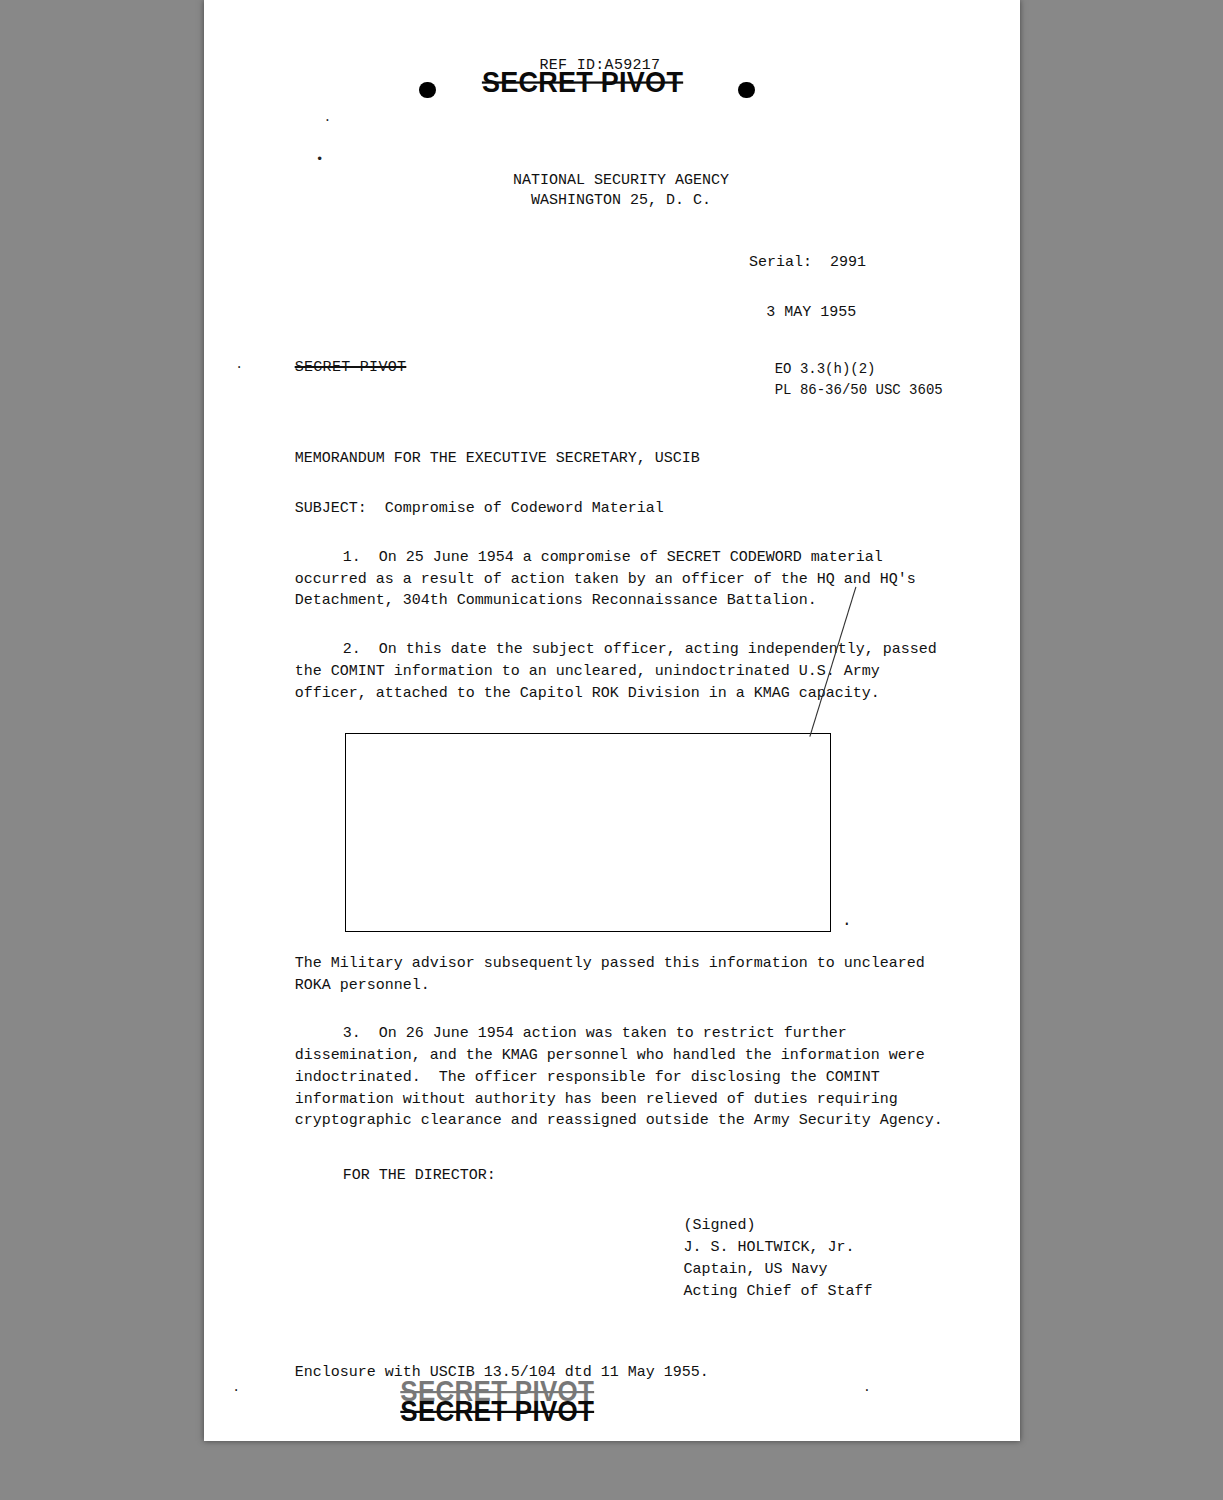· •
REF ID:A59217
SECRET PIVOT
NATIONAL SECURITY AGENCY
WASHINGTON 25, D. C.
Serial: 2991
3 MAY 1955
·
SECRET PIVOT
EO 3.3(h)(2)
PL 86-36/50 USC 3605
MEMORANDUM FOR THE EXECUTIVE SECRETARY, USCIB
SUBJECT: Compromise of Codeword Material
1. On 25 June 1954 a compromise of SECRET CODEWORD material occurred as a result of action taken by an officer of the HQ and HQ's Detachment, 304th Communications Reconnaissance Battalion.
2. On this date the subject officer, acting independently, passed the COMINT information to an uncleared, unindoctrinated U.S. Army officer, attached to the Capitol ROK Division in a KMAG capacity.
.
The Military advisor subsequently passed this information to uncleared ROKA personnel.
3. On 26 June 1954 action was taken to restrict further dissemination, and the KMAG personnel who handled the information were indoctrinated. The officer responsible for disclosing the COMINT information without authority has been relieved of duties requiring cryptographic clearance and reassigned outside the Army Security Agency.
FOR THE DIRECTOR:
(Signed)
J. S. HOLTWICK, Jr.
Captain, US Navy
Acting Chief of Staff
Enclosure with USCIB 13.5/104 dtd 11 May 1955.
· ·
SECRET PIVOT SECRET PIVOT